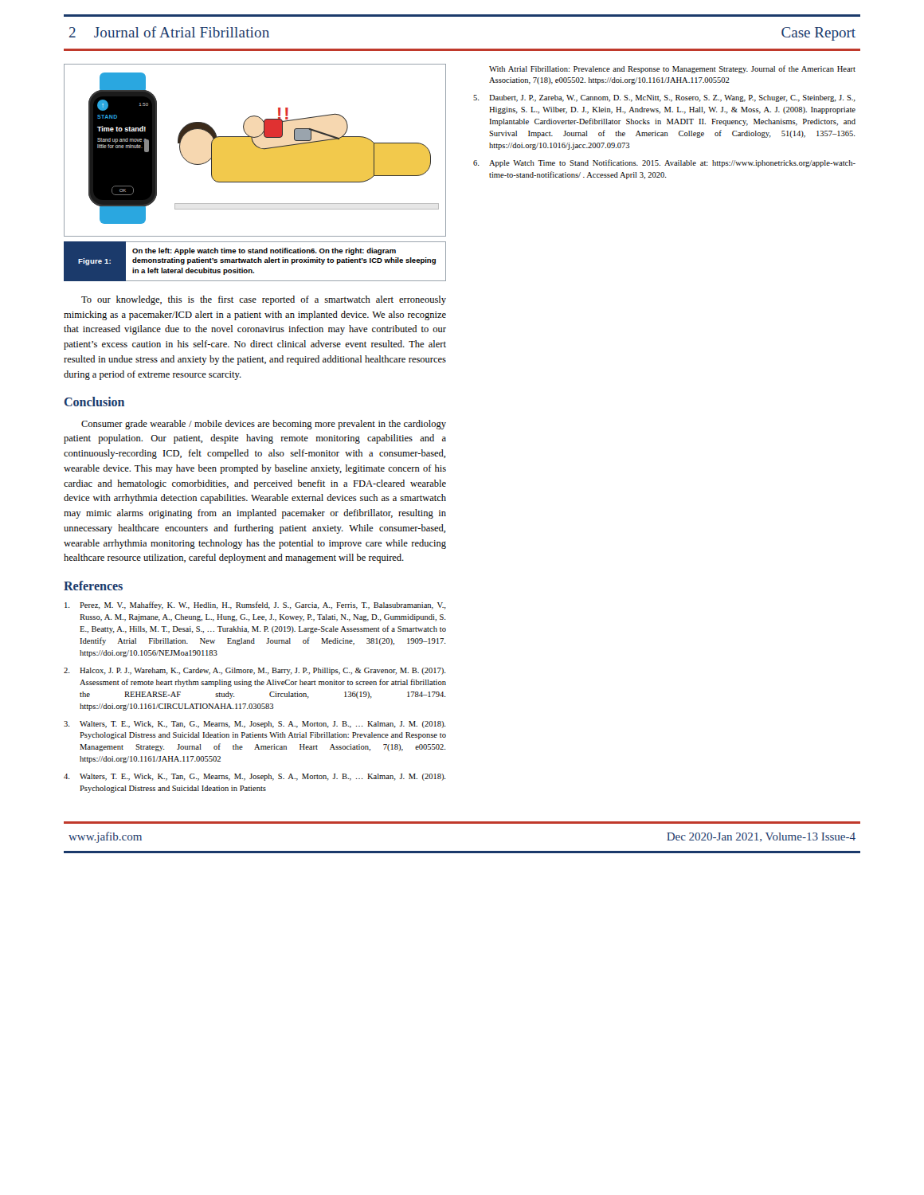2 Journal of Atrial Fibrillation
Case Report
↑
1:50
STAND
Time to stand!
Stand up and move a little for one minute.
OK
!!
Figure 1:
On the left: Apple watch time to stand notification6. On the right: diagram demonstrating patient’s smartwatch alert in proximity to patient’s ICD while sleeping in a left lateral decubitus position.
To our knowledge, this is the first case reported of a smartwatch alert erroneously mimicking as a pacemaker/ICD alert in a patient with an implanted device. We also recognize that increased vigilance due to the novel coronavirus infection may have contributed to our patient’s excess caution in his self-care. No direct clinical adverse event resulted. The alert resulted in undue stress and anxiety by the patient, and required additional healthcare resources during a period of extreme resource scarcity.
Conclusion
Consumer grade wearable / mobile devices are becoming more prevalent in the cardiology patient population. Our patient, despite having remote monitoring capabilities and a continuously-recording ICD, felt compelled to also self-monitor with a consumer-based, wearable device. This may have been prompted by baseline anxiety, legitimate concern of his cardiac and hematologic comorbidities, and perceived benefit in a FDA-cleared wearable device with arrhythmia detection capabilities. Wearable external devices such as a smartwatch may mimic alarms originating from an implanted pacemaker or defibrillator, resulting in unnecessary healthcare encounters and furthering patient anxiety. While consumer-based, wearable arrhythmia monitoring technology has the potential to improve care while reducing healthcare resource utilization, careful deployment and management will be required.
References
Perez, M. V., Mahaffey, K. W., Hedlin, H., Rumsfeld, J. S., Garcia, A., Ferris, T., Balasubramanian, V., Russo, A. M., Rajmane, A., Cheung, L., Hung, G., Lee, J., Kowey, P., Talati, N., Nag, D., Gummidipundi, S. E., Beatty, A., Hills, M. T., Desai, S., … Turakhia, M. P. (2019). Large-Scale Assessment of a Smartwatch to Identify Atrial Fibrillation. New England Journal of Medicine, 381(20), 1909–1917. https://doi.org/10.1056/NEJMoa1901183
Halcox, J. P. J., Wareham, K., Cardew, A., Gilmore, M., Barry, J. P., Phillips, C., & Gravenor, M. B. (2017). Assessment of remote heart rhythm sampling using the AliveCor heart monitor to screen for atrial fibrillation the REHEARSE-AF study. Circulation, 136(19), 1784–1794. https://doi.org/10.1161/CIRCULATIONAHA.117.030583
Walters, T. E., Wick, K., Tan, G., Mearns, M., Joseph, S. A., Morton, J. B., … Kalman, J. M. (2018). Psychological Distress and Suicidal Ideation in Patients With Atrial Fibrillation: Prevalence and Response to Management Strategy. Journal of the American Heart Association, 7(18), e005502. https://doi.org/10.1161/JAHA.117.005502
Walters, T. E., Wick, K., Tan, G., Mearns, M., Joseph, S. A., Morton, J. B., … Kalman, J. M. (2018). Psychological Distress and Suicidal Ideation in Patients
With Atrial Fibrillation: Prevalence and Response to Management Strategy. Journal of the American Heart Association, 7(18), e005502. https://doi.org/10.1161/JAHA.117.005502
Daubert, J. P., Zareba, W., Cannom, D. S., McNitt, S., Rosero, S. Z., Wang, P., Schuger, C., Steinberg, J. S., Higgins, S. L., Wilber, D. J., Klein, H., Andrews, M. L., Hall, W. J., & Moss, A. J. (2008). Inappropriate Implantable Cardioverter-Defibrillator Shocks in MADIT II. Frequency, Mechanisms, Predictors, and Survival Impact. Journal of the American College of Cardiology, 51(14), 1357–1365. https://doi.org/10.1016/j.jacc.2007.09.073
Apple Watch Time to Stand Notifications. 2015. Available at: https://www.iphonetricks.org/apple-watch-time-to-stand-notifications/ . Accessed April 3, 2020.
www.jafib.com
Dec 2020-Jan 2021, Volume-13 Issue-4